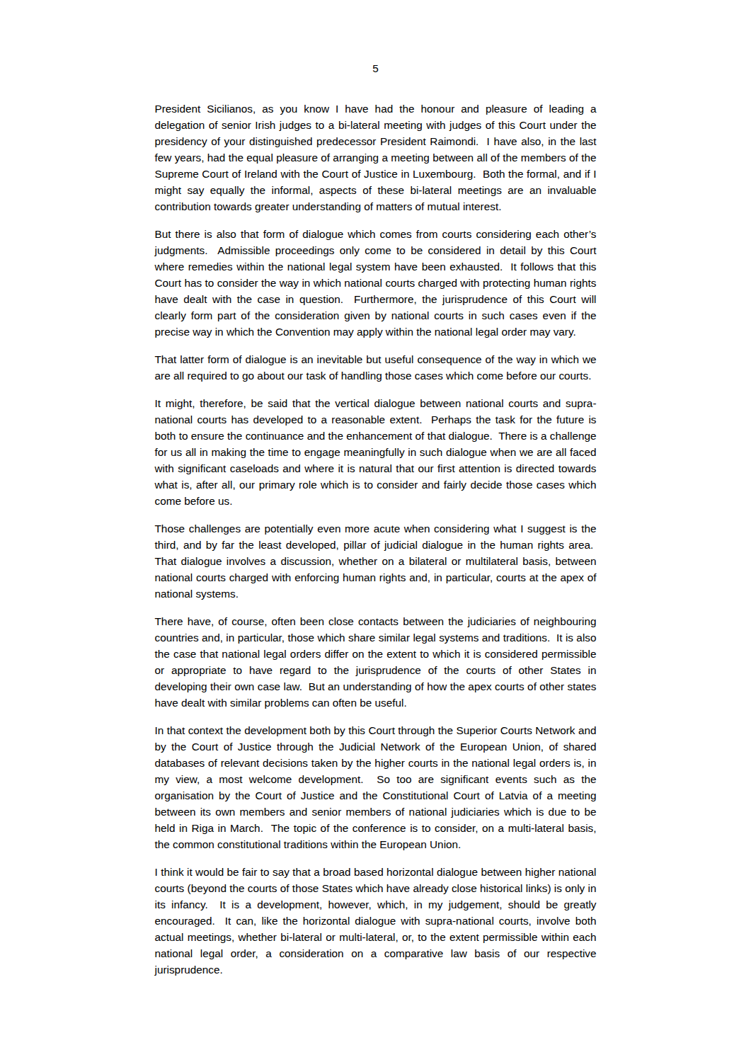5
President Sicilianos, as you know I have had the honour and pleasure of leading a delegation of senior Irish judges to a bi-lateral meeting with judges of this Court under the presidency of your distinguished predecessor President Raimondi. I have also, in the last few years, had the equal pleasure of arranging a meeting between all of the members of the Supreme Court of Ireland with the Court of Justice in Luxembourg. Both the formal, and if I might say equally the informal, aspects of these bi-lateral meetings are an invaluable contribution towards greater understanding of matters of mutual interest.
But there is also that form of dialogue which comes from courts considering each other’s judgments. Admissible proceedings only come to be considered in detail by this Court where remedies within the national legal system have been exhausted. It follows that this Court has to consider the way in which national courts charged with protecting human rights have dealt with the case in question. Furthermore, the jurisprudence of this Court will clearly form part of the consideration given by national courts in such cases even if the precise way in which the Convention may apply within the national legal order may vary.
That latter form of dialogue is an inevitable but useful consequence of the way in which we are all required to go about our task of handling those cases which come before our courts.
It might, therefore, be said that the vertical dialogue between national courts and supra-national courts has developed to a reasonable extent. Perhaps the task for the future is both to ensure the continuance and the enhancement of that dialogue. There is a challenge for us all in making the time to engage meaningfully in such dialogue when we are all faced with significant caseloads and where it is natural that our first attention is directed towards what is, after all, our primary role which is to consider and fairly decide those cases which come before us.
Those challenges are potentially even more acute when considering what I suggest is the third, and by far the least developed, pillar of judicial dialogue in the human rights area. That dialogue involves a discussion, whether on a bilateral or multilateral basis, between national courts charged with enforcing human rights and, in particular, courts at the apex of national systems.
There have, of course, often been close contacts between the judiciaries of neighbouring countries and, in particular, those which share similar legal systems and traditions. It is also the case that national legal orders differ on the extent to which it is considered permissible or appropriate to have regard to the jurisprudence of the courts of other States in developing their own case law. But an understanding of how the apex courts of other states have dealt with similar problems can often be useful.
In that context the development both by this Court through the Superior Courts Network and by the Court of Justice through the Judicial Network of the European Union, of shared databases of relevant decisions taken by the higher courts in the national legal orders is, in my view, a most welcome development. So too are significant events such as the organisation by the Court of Justice and the Constitutional Court of Latvia of a meeting between its own members and senior members of national judiciaries which is due to be held in Riga in March. The topic of the conference is to consider, on a multi-lateral basis, the common constitutional traditions within the European Union.
I think it would be fair to say that a broad based horizontal dialogue between higher national courts (beyond the courts of those States which have already close historical links) is only in its infancy. It is a development, however, which, in my judgement, should be greatly encouraged. It can, like the horizontal dialogue with supra-national courts, involve both actual meetings, whether bi-lateral or multi-lateral, or, to the extent permissible within each national legal order, a consideration on a comparative law basis of our respective jurisprudence.